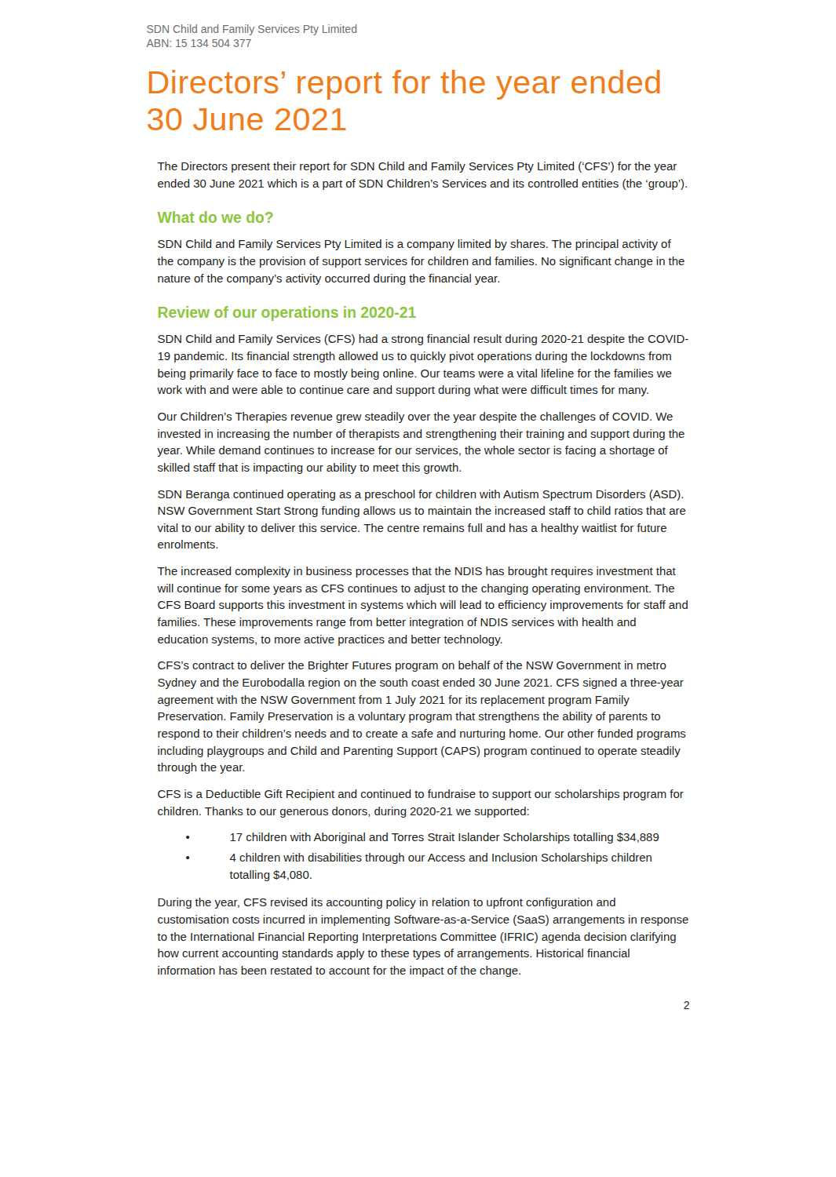SDN Child and Family Services Pty Limited ABN: 15 134 504 377
Directors’ report for the year ended
30 June 2021
The Directors present their report for SDN Child and Family Services Pty Limited (‘CFS’) for the year ended 30 June 2021 which is a part of SDN Children’s Services and its controlled entities (the ‘group’).
What do we do?
SDN Child and Family Services Pty Limited is a company limited by shares. The principal activity of the company is the provision of support services for children and families. No significant change in the nature of the company’s activity occurred during the financial year.
Review of our operations in 2020-21
SDN Child and Family Services (CFS) had a strong financial result during 2020-21 despite the COVID-19 pandemic. Its financial strength allowed us to quickly pivot operations during the lockdowns from being primarily face to face to mostly being online. Our teams were a vital lifeline for the families we work with and were able to continue care and support during what were difficult times for many.
Our Children’s Therapies revenue grew steadily over the year despite the challenges of COVID. We invested in increasing the number of therapists and strengthening their training and support during the year. While demand continues to increase for our services, the whole sector is facing a shortage of skilled staff that is impacting our ability to meet this growth.
SDN Beranga continued operating as a preschool for children with Autism Spectrum Disorders (ASD). NSW Government Start Strong funding allows us to maintain the increased staff to child ratios that are vital to our ability to deliver this service. The centre remains full and has a healthy waitlist for future enrolments.
The increased complexity in business processes that the NDIS has brought requires investment that will continue for some years as CFS continues to adjust to the changing operating environment. The CFS Board supports this investment in systems which will lead to efficiency improvements for staff and families. These improvements range from better integration of NDIS services with health and education systems, to more active practices and better technology.
CFS’s contract to deliver the Brighter Futures program on behalf of the NSW Government in metro Sydney and the Eurobodalla region on the south coast ended 30 June 2021. CFS signed a three-year agreement with the NSW Government from 1 July 2021 for its replacement program Family Preservation. Family Preservation is a voluntary program that strengthens the ability of parents to respond to their children’s needs and to create a safe and nurturing home. Our other funded programs including playgroups and Child and Parenting Support (CAPS) program continued to operate steadily through the year.
CFS is a Deductible Gift Recipient and continued to fundraise to support our scholarships program for children. Thanks to our generous donors, during 2020-21 we supported:
17 children with Aboriginal and Torres Strait Islander Scholarships totalling $34,889
4 children with disabilities through our Access and Inclusion Scholarships children totalling $4,080.
During the year, CFS revised its accounting policy in relation to upfront configuration and customisation costs incurred in implementing Software-as-a-Service (SaaS) arrangements in response to the International Financial Reporting Interpretations Committee (IFRIC) agenda decision clarifying how current accounting standards apply to these types of arrangements. Historical financial information has been restated to account for the impact of the change.
2